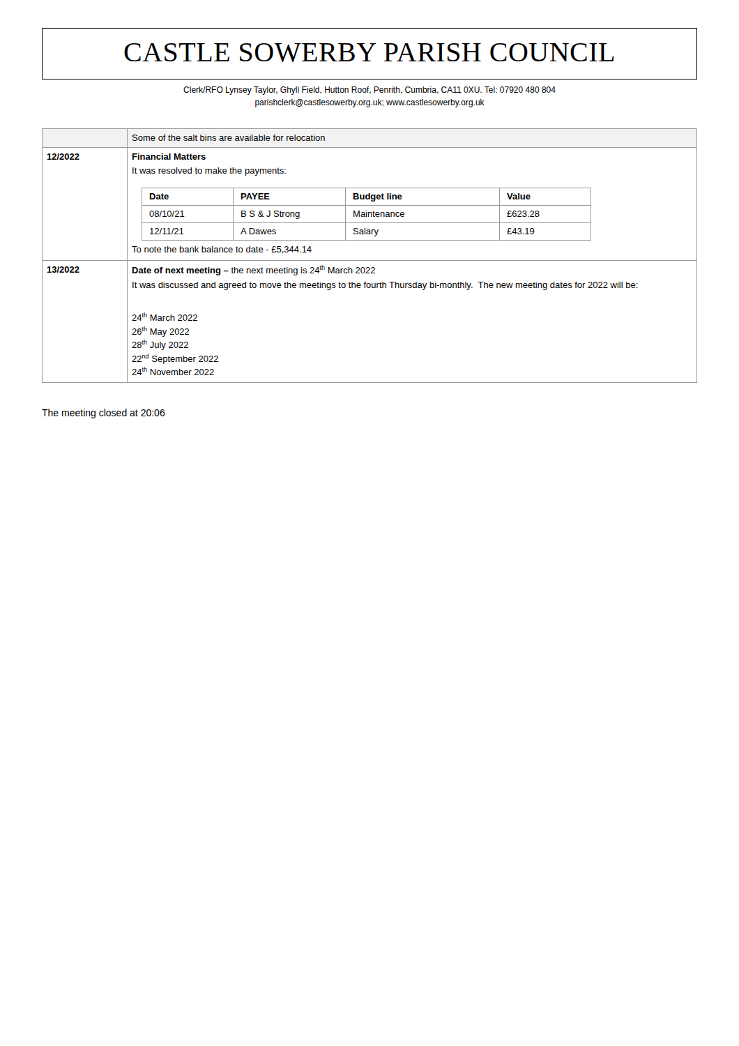CASTLE SOWERBY PARISH COUNCIL
Clerk/RFO Lynsey Taylor, Ghyll Field, Hutton Roof, Penrith, Cumbria, CA11 0XU. Tel: 07920 480 804
parishclerk@castlesowerby.org.uk; www.castlesowerby.org.uk
| | Some of the salt bins are available for relocation |
| 12/2022 | Financial Matters It was resolved to make the payments: / Date / PAYEE / Budget line / Value / / --- / --- / --- / --- / / 08/10/21 / B S & J Strong / Maintenance / £623.28 / / 12/11/21 / A Dawes / Salary / £43.19 / To note the bank balance to date - £5,344.14 |
| 13/2022 | Date of next meeting – the next meeting is 24 th March 2022 It was discussed and agreed to move the meetings to the fourth Thursday bi-monthly. The new meeting dates for 2022 will be: 24 th March 2022 26 th May 2022 28 th July 2022 22 nd September 2022 24 th November 2022 |
The meeting closed at 20:06